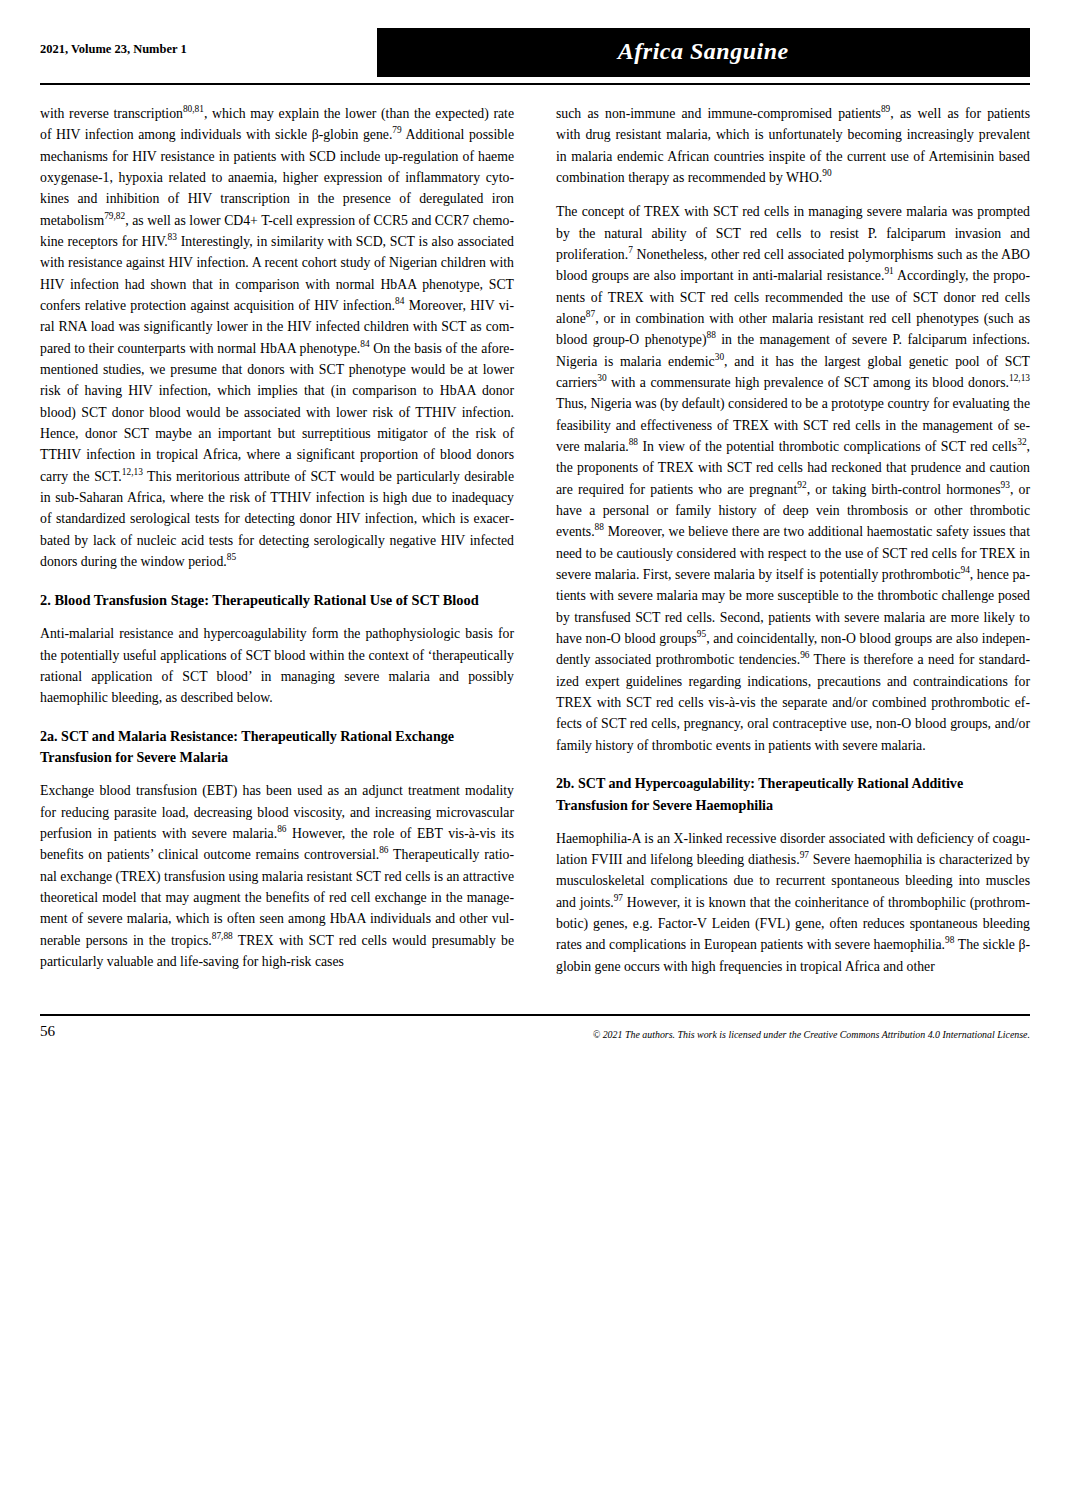2021, Volume 23, Number 1
Africa Sanguine
with reverse transcription80,81, which may explain the lower (than the expected) rate of HIV infection among individuals with sickle β-globin gene.79 Additional possible mechanisms for HIV resistance in patients with SCD include up-regulation of haeme oxygenase-1, hypoxia related to anaemia, higher expression of inflammatory cytokines and inhibition of HIV transcription in the presence of deregulated iron metabolism79,82, as well as lower CD4+ T-cell expression of CCR5 and CCR7 chemokine receptors for HIV.83 Interestingly, in similarity with SCD, SCT is also associated with resistance against HIV infection. A recent cohort study of Nigerian children with HIV infection had shown that in comparison with normal HbAA phenotype, SCT confers relative protection against acquisition of HIV infection.84 Moreover, HIV viral RNA load was significantly lower in the HIV infected children with SCT as compared to their counterparts with normal HbAA phenotype.84 On the basis of the aforementioned studies, we presume that donors with SCT phenotype would be at lower risk of having HIV infection, which implies that (in comparison to HbAA donor blood) SCT donor blood would be associated with lower risk of TTHIV infection. Hence, donor SCT maybe an important but surreptitious mitigator of the risk of TTHIV infection in tropical Africa, where a significant proportion of blood donors carry the SCT.12,13 This meritorious attribute of SCT would be particularly desirable in sub-Saharan Africa, where the risk of TTHIV infection is high due to inadequacy of standardized serological tests for detecting donor HIV infection, which is exacerbated by lack of nucleic acid tests for detecting serologically negative HIV infected donors during the window period.85
2. Blood Transfusion Stage: Therapeutically Rational Use of SCT Blood
Anti-malarial resistance and hypercoagulability form the pathophysiologic basis for the potentially useful applications of SCT blood within the context of ‘therapeutically rational application of SCT blood’ in managing severe malaria and possibly haemophilic bleeding, as described below.
2a. SCT and Malaria Resistance: Therapeutically Rational Exchange Transfusion for Severe Malaria
Exchange blood transfusion (EBT) has been used as an adjunct treatment modality for reducing parasite load, decreasing blood viscosity, and increasing microvascular perfusion in patients with severe malaria.86 However, the role of EBT vis-à-vis its benefits on patients’ clinical outcome remains controversial.86 Therapeutically rational exchange (TREX) transfusion using malaria resistant SCT red cells is an attractive theoretical model that may augment the benefits of red cell exchange in the management of severe malaria, which is often seen among HbAA individuals and other vulnerable persons in the tropics.87,88 TREX with SCT red cells would presumably be particularly valuable and life-saving for high-risk cases
such as non-immune and immune-compromised patients89, as well as for patients with drug resistant malaria, which is unfortunately becoming increasingly prevalent in malaria endemic African countries inspite of the current use of Artemisinin based combination therapy as recommended by WHO.90
The concept of TREX with SCT red cells in managing severe malaria was prompted by the natural ability of SCT red cells to resist P. falciparum invasion and proliferation.7 Nonetheless, other red cell associated polymorphisms such as the ABO blood groups are also important in anti-malarial resistance.91 Accordingly, the proponents of TREX with SCT red cells recommended the use of SCT donor red cells alone87, or in combination with other malaria resistant red cell phenotypes (such as blood group-O phenotype)88 in the management of severe P. falciparum infections. Nigeria is malaria endemic30, and it has the largest global genetic pool of SCT carriers30 with a commensurate high prevalence of SCT among its blood donors.12,13 Thus, Nigeria was (by default) considered to be a prototype country for evaluating the feasibility and effectiveness of TREX with SCT red cells in the management of severe malaria.88 In view of the potential thrombotic complications of SCT red cells32, the proponents of TREX with SCT red cells had reckoned that prudence and caution are required for patients who are pregnant92, or taking birth-control hormones93, or have a personal or family history of deep vein thrombosis or other thrombotic events.88 Moreover, we believe there are two additional haemostatic safety issues that need to be cautiously considered with respect to the use of SCT red cells for TREX in severe malaria. First, severe malaria by itself is potentially prothrombotic94, hence patients with severe malaria may be more susceptible to the thrombotic challenge posed by transfused SCT red cells. Second, patients with severe malaria are more likely to have non-O blood groups95, and coincidentally, non-O blood groups are also independently associated prothrombotic tendencies.96 There is therefore a need for standardized expert guidelines regarding indications, precautions and contraindications for TREX with SCT red cells vis-à-vis the separate and/or combined prothrombotic effects of SCT red cells, pregnancy, oral contraceptive use, non-O blood groups, and/or family history of thrombotic events in patients with severe malaria.
2b. SCT and Hypercoagulability: Therapeutically Rational Additive Transfusion for Severe Haemophilia
Haemophilia-A is an X-linked recessive disorder associated with deficiency of coagulation FVIII and lifelong bleeding diathesis.97 Severe haemophilia is characterized by musculoskeletal complications due to recurrent spontaneous bleeding into muscles and joints.97 However, it is known that the coinheritance of thrombophilic (prothrombotic) genes, e.g. Factor-V Leiden (FVL) gene, often reduces spontaneous bleeding rates and complications in European patients with severe haemophilia.98 The sickle β-globin gene occurs with high frequencies in tropical Africa and other
56
© 2021 The authors. This work is licensed under the Creative Commons Attribution 4.0 International License.